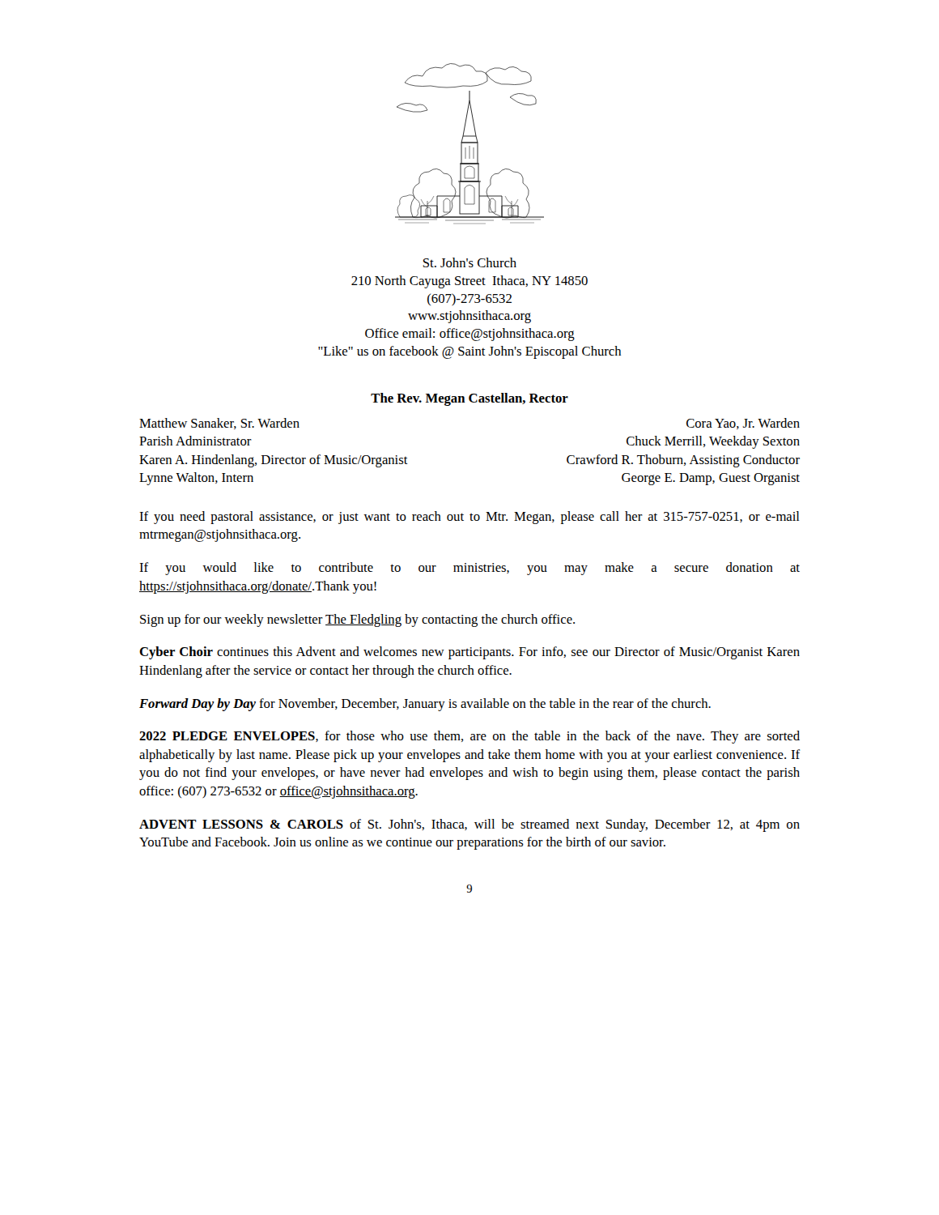St. John's Church
210 North Cayuga Street Ithaca, NY 14850
(607)-273-6532
www.stjohnsithaca.org
Office email: office@stjohnsithaca.org
"Like" us on facebook @ Saint John's Episcopal Church
The Rev. Megan Castellan, Rector
| Matthew Sanaker, Sr. Warden | Cora Yao, Jr. Warden |
| Parish Administrator | Chuck Merrill, Weekday Sexton |
| Karen A. Hindenlang, Director of Music/Organist | Crawford R. Thoburn, Assisting Conductor |
| Lynne Walton, Intern | George E. Damp, Guest Organist |
If you need pastoral assistance, or just want to reach out to Mtr. Megan, please call her at 315-757-0251, or e-mail mtrmegan@stjohnsithaca.org.
If you would like to contribute to our ministries, you may make a secure donation at https://stjohnsithaca.org/donate/.Thank you!
Sign up for our weekly newsletter The Fledgling by contacting the church office.
Cyber Choir continues this Advent and welcomes new participants. For info, see our Director of Music/Organist Karen Hindenlang after the service or contact her through the church office.
Forward Day by Day for November, December, January is available on the table in the rear of the church.
2022 PLEDGE ENVELOPES, for those who use them, are on the table in the back of the nave. They are sorted alphabetically by last name. Please pick up your envelopes and take them home with you at your earliest convenience. If you do not find your envelopes, or have never had envelopes and wish to begin using them, please contact the parish office: (607) 273-6532 or office@stjohnsithaca.org.
ADVENT LESSONS & CAROLS of St. John's, Ithaca, will be streamed next Sunday, December 12, at 4pm on YouTube and Facebook. Join us online as we continue our preparations for the birth of our savior.
9